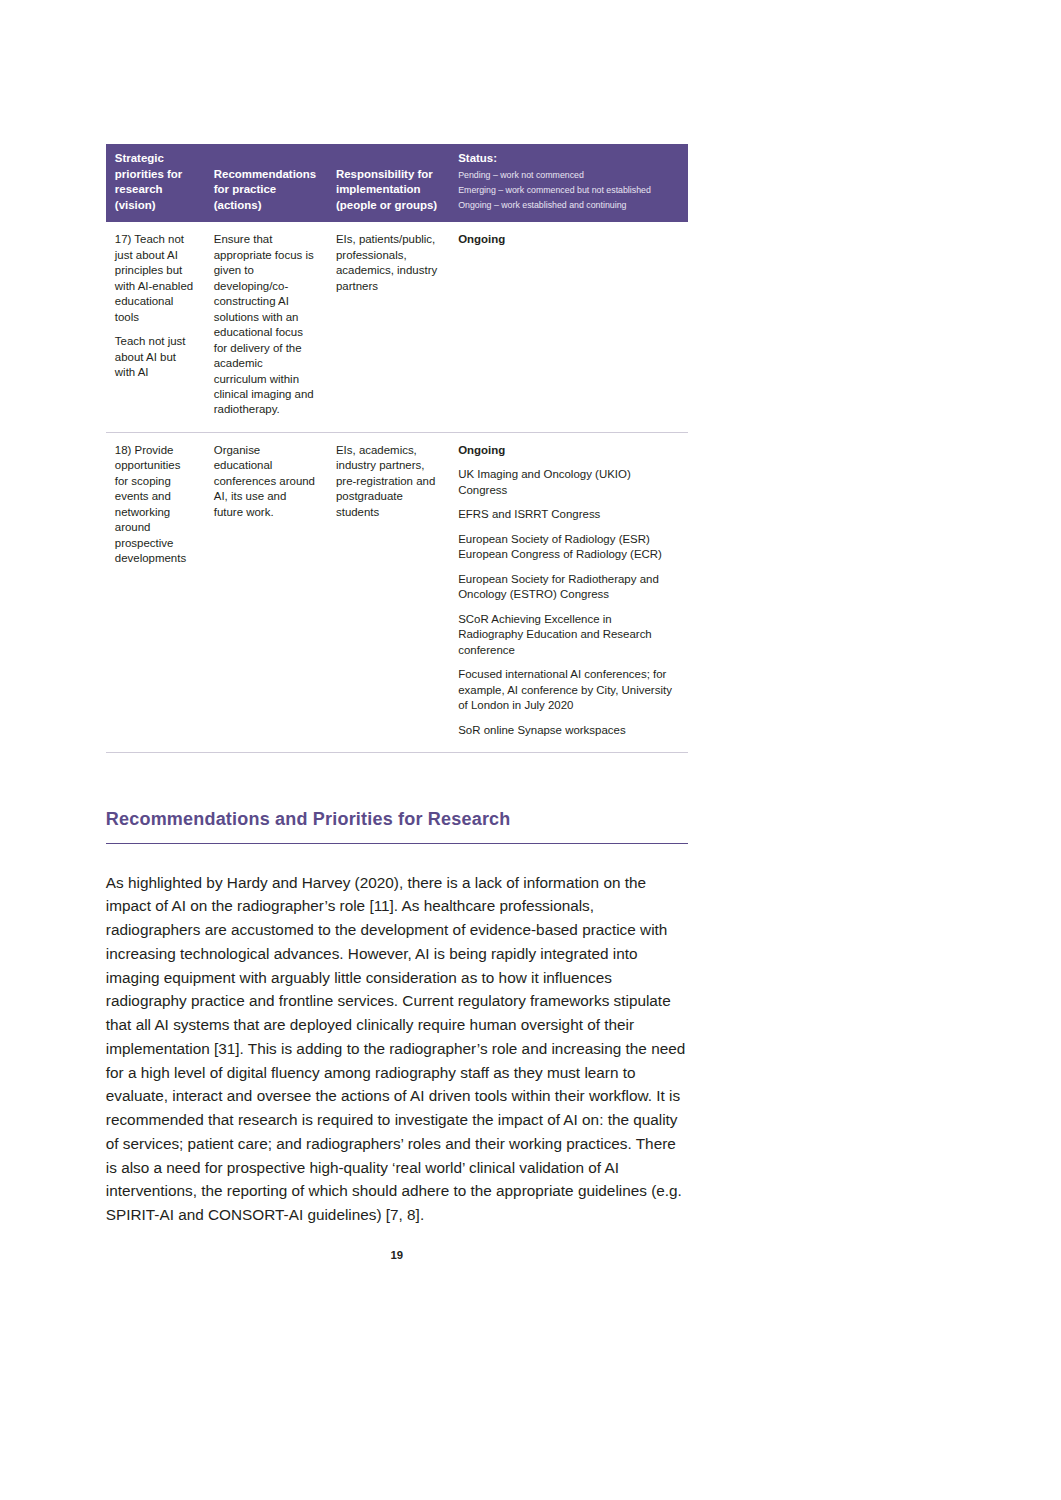| Strategic priorities for research (vision) | Recommendations for practice (actions) | Responsibility for implementation (people or groups) | Status: Pending – work not commenced Emerging – work commenced but not established Ongoing – work established and continuing |
| --- | --- | --- | --- |
| 17) Teach not just about AI principles but with AI-enabled educational tools Teach not just about AI but with AI | Ensure that appropriate focus is given to developing/co-constructing AI solutions with an educational focus for delivery of the academic curriculum within clinical imaging and radiotherapy. | EIs, patients/public, professionals, academics, industry partners | Ongoing |
| 18) Provide opportunities for scoping events and networking around prospective developments | Organise educational conferences around AI, its use and future work. | EIs, academics, industry partners, pre-registration and postgraduate students | Ongoing UK Imaging and Oncology (UKIO) Congress EFRS and ISRRT Congress European Society of Radiology (ESR) European Congress of Radiology (ECR) European Society for Radiotherapy and Oncology (ESTRO) Congress SCoR Achieving Excellence in Radiography Education and Research conference Focused international AI conferences; for example, AI conference by City, University of London in July 2020 SoR online Synapse workspaces |
Recommendations and Priorities for Research
As highlighted by Hardy and Harvey (2020), there is a lack of information on the impact of AI on the radiographer’s role [11]. As healthcare professionals, radiographers are accustomed to the development of evidence-based practice with increasing technological advances. However, AI is being rapidly integrated into imaging equipment with arguably little consideration as to how it influences radiography practice and frontline services. Current regulatory frameworks stipulate that all AI systems that are deployed clinically require human oversight of their implementation [31]. This is adding to the radiographer’s role and increasing the need for a high level of digital fluency among radiography staff as they must learn to evaluate, interact and oversee the actions of AI driven tools within their workflow. It is recommended that research is required to investigate the impact of AI on: the quality of services; patient care; and radiographers’ roles and their working practices. There is also a need for prospective high-quality ‘real world’ clinical validation of AI interventions, the reporting of which should adhere to the appropriate guidelines (e.g. SPIRIT-AI and CONSORT-AI guidelines) [7, 8].
19